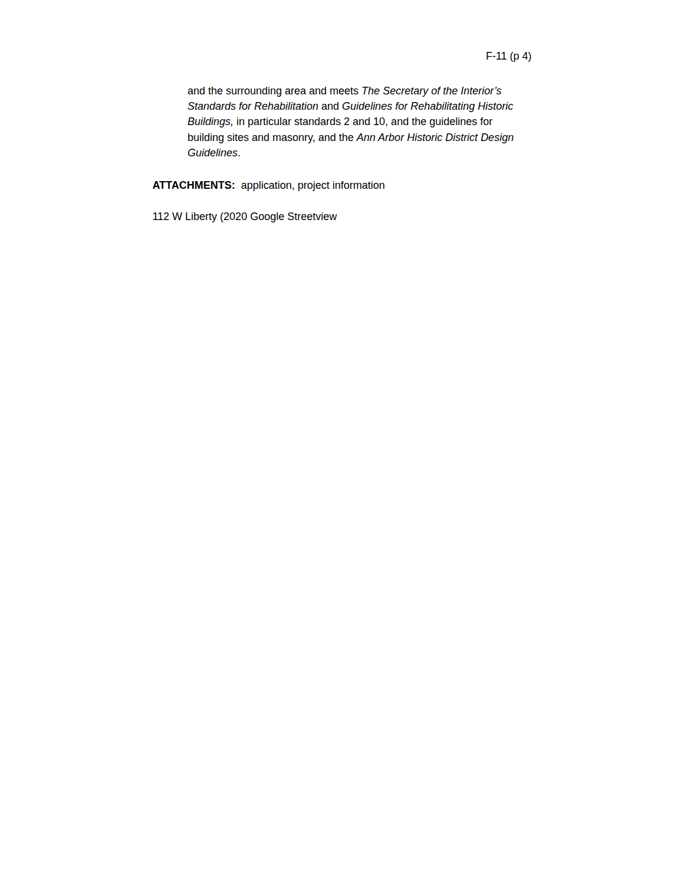F-11 (p 4)
and the surrounding area and meets The Secretary of the Interior’s Standards for Rehabilitation and Guidelines for Rehabilitating Historic Buildings, in particular standards 2 and 10, and the guidelines for building sites and masonry, and the Ann Arbor Historic District Design Guidelines.
ATTACHMENTS: application, project information
112 W Liberty (2020 Google Streetview